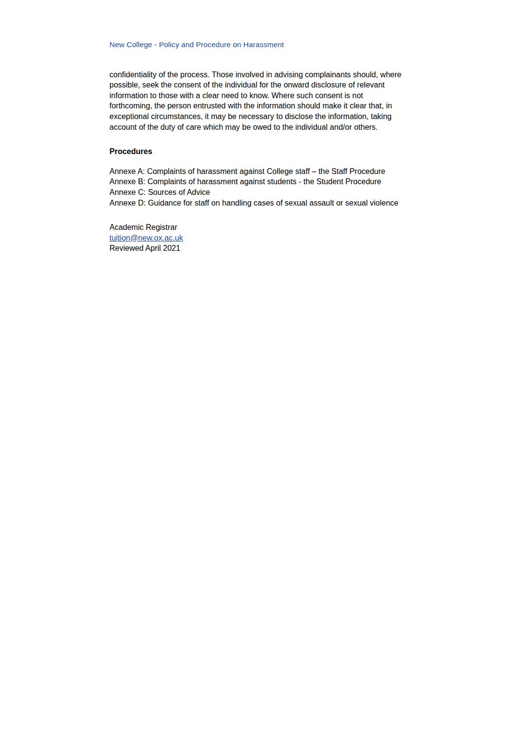New College - Policy and Procedure on Harassment
confidentiality of the process. Those involved in advising complainants should, where possible, seek the consent of the individual for the onward disclosure of relevant information to those with a clear need to know. Where such consent is not forthcoming, the person entrusted with the information should make it clear that, in exceptional circumstances, it may be necessary to disclose the information, taking account of the duty of care which may be owed to the individual and/or others.
Procedures
Annexe A: Complaints of harassment against College staff – the Staff Procedure
Annexe B: Complaints of harassment against students - the Student Procedure
Annexe C: Sources of Advice
Annexe D: Guidance for staff on handling cases of sexual assault or sexual violence
Academic Registrar
tuition@new.ox.ac.uk
Reviewed April 2021